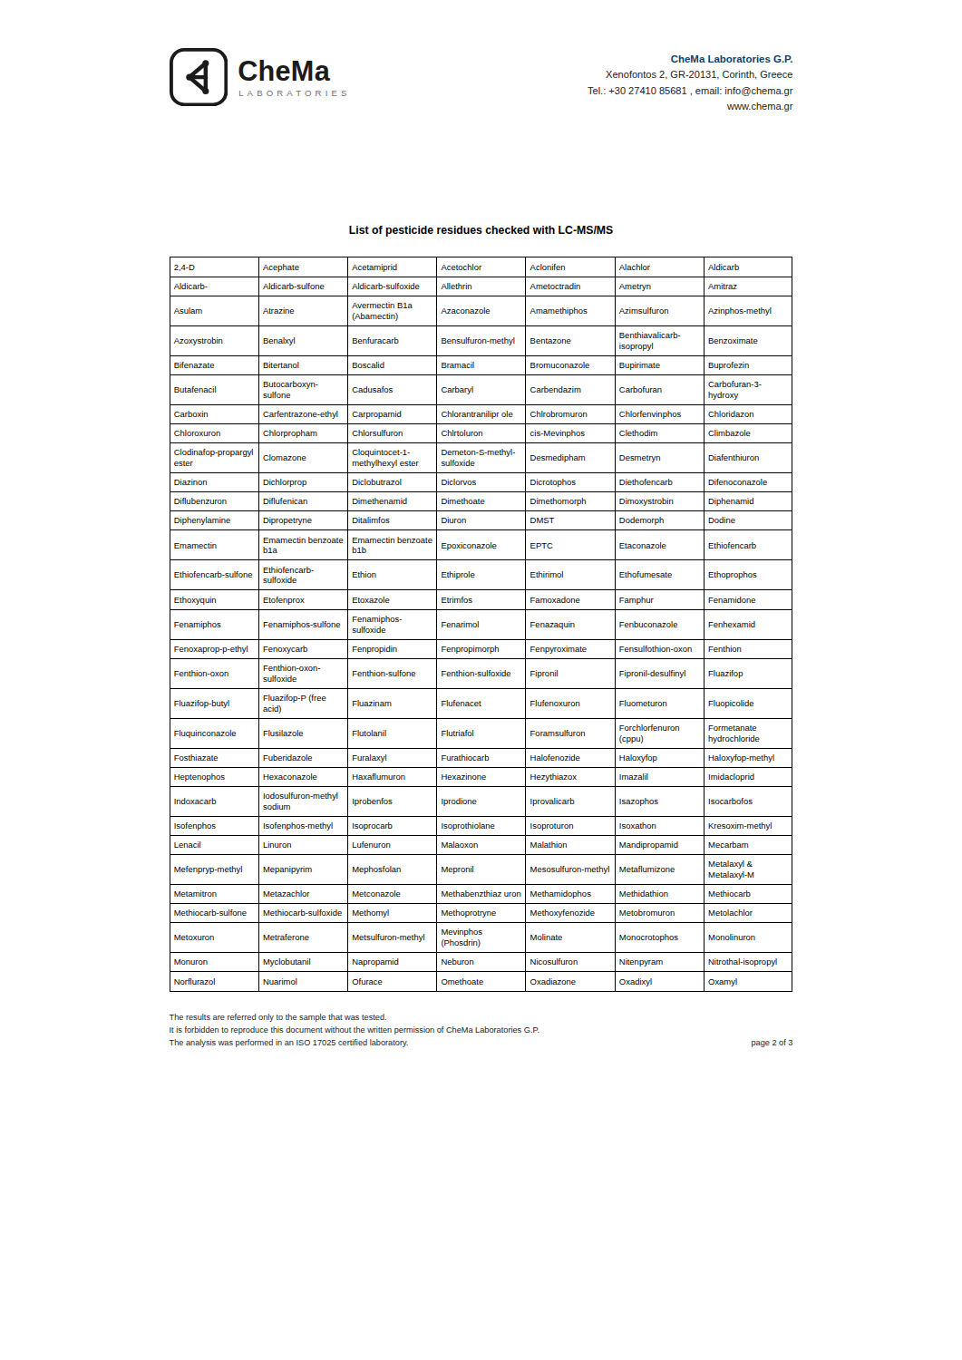CheMa
LABORATORIES
CheMa Laboratories G.P.
Xenofontos 2, GR-20131, Corinth, Greece
Tel.: +30 27410 85681 , email: info@chema.gr
www.chema.gr
List of pesticide residues checked with LC-MS/MS
| 2,4-D | Acephate | Acetamiprid | Acetochlor | Aclonifen | Alachlor | Aldicarb |
| Aldicarb- | Aldicarb-sulfone | Aldicarb-sulfoxide | Allethrin | Ametoctradin | Ametryn | Amitraz |
| Asulam | Atrazine | Avermectin B1a (Abamectin) | Azaconazole | Amamethiphos | Azimsulfuron | Azinphos-methyl |
| Azoxystrobin | Benalxyl | Benfuracarb | Bensulfuron-methyl | Bentazone | Benthiavalicarb-isopropyl | Benzoximate |
| Bifenazate | Bitertanol | Boscalid | Bramacil | Bromuconazole | Bupirimate | Buprofezin |
| Butafenacil | Butocarboxyn-sulfone | Cadusafos | Carbaryl | Carbendazim | Carbofuran | Carbofuran-3-hydroxy |
| Carboxin | Carfentrazone-ethyl | Carpropamid | Chlorantranilipr ole | Chlrobromuron | Chlorfenvinphos | Chloridazon |
| Chloroxuron | Chlorpropham | Chlorsulfuron | Chlrtoluron | cis-Mevinphos | Clethodim | Climbazole |
| Clodinafop-propargyl ester | Clomazone | Cloquintocet-1-methylhexyl ester | Demeton-S-methyl-sulfoxide | Desmedipham | Desmetryn | Diafenthiuron |
| Diazinon | Dichlorprop | Diclobutrazol | Diclorvos | Dicrotophos | Diethofencarb | Difenoconazole |
| Diflubenzuron | Diflufenican | Dimethenamid | Dimethoate | Dimethomorph | Dimoxystrobin | Diphenamid |
| Diphenylamine | Dipropetryne | Ditalimfos | Diuron | DMST | Dodemorph | Dodine |
| Emamectin | Emamectin benzoate b1a | Emamectin benzoate b1b | Epoxiconazole | EPTC | Etaconazole | Ethiofencarb |
| Ethiofencarb-sulfone | Ethiofencarb-sulfoxide | Ethion | Ethiprole | Ethirimol | Ethofumesate | Ethoprophos |
| Ethoxyquin | Etofenprox | Etoxazole | Etrimfos | Famoxadone | Famphur | Fenamidone |
| Fenamiphos | Fenamiphos-sulfone | Fenamiphos-sulfoxide | Fenarimol | Fenazaquin | Fenbuconazole | Fenhexamid |
| Fenoxaprop-p-ethyl | Fenoxycarb | Fenpropidin | Fenpropimorph | Fenpyroximate | Fensulfothion-oxon | Fenthion |
| Fenthion-oxon | Fenthion-oxon-sulfoxide | Fenthion-sulfone | Fenthion-sulfoxide | Fipronil | Fipronil-desulfinyl | Fluazifop |
| Fluazifop-butyl | Fluazifop-P (free acid) | Fluazinam | Flufenacet | Flufenoxuron | Fluometuron | Fluopicolide |
| Fluquinconazole | Flusilazole | Flutolanil | Flutriafol | Foramsulfuron | Forchlorfenuron (cppu) | Formetanate hydrochloride |
| Fosthiazate | Fuberidazole | Furalaxyl | Furathiocarb | Halofenozide | Haloxyfop | Haloxyfop-methyl |
| Heptenophos | Hexaconazole | Haxaflumuron | Hexazinone | Hezythiazox | Imazalil | Imidacloprid |
| Indoxacarb | Iodosulfuron-methyl sodium | Iprobenfos | Iprodione | Iprovalicarb | Isazophos | Isocarbofos |
| Isofenphos | Isofenphos-methyl | Isoprocarb | Isoprothiolane | Isoproturon | Isoxathon | Kresoxim-methyl |
| Lenacil | Linuron | Lufenuron | Malaoxon | Malathion | Mandipropamid | Mecarbam |
| Mefenpryp-methyl | Mepanipyrim | Mephosfolan | Mepronil | Mesosulfuron-methyl | Metaflumizone | Metalaxyl & Metalaxyl-M |
| Metamitron | Metazachlor | Metconazole | Methabenzthiaz uron | Methamidophos | Methidathion | Methiocarb |
| Methiocarb-sulfone | Methiocarb-sulfoxide | Methomyl | Methoprotryne | Methoxyfenozide | Metobromuron | Metolachlor |
| Metoxuron | Metraferone | Metsulfuron-methyl | Mevinphos (Phosdrin) | Molinate | Monocrotophos | Monolinuron |
| Monuron | Myclobutanil | Napropamid | Neburon | Nicosulfuron | Nitenpyram | Nitrothal-isopropyl |
| Norflurazol | Nuarimol | Ofurace | Omethoate | Oxadiazone | Oxadixyl | Oxamyl |
The results are referred only to the sample that was tested.
It is forbidden to reproduce this document without the written permission of CheMa Laboratories G.P.
The analysis was performed in an ISO 17025 certified laboratory.
page 2 of 3